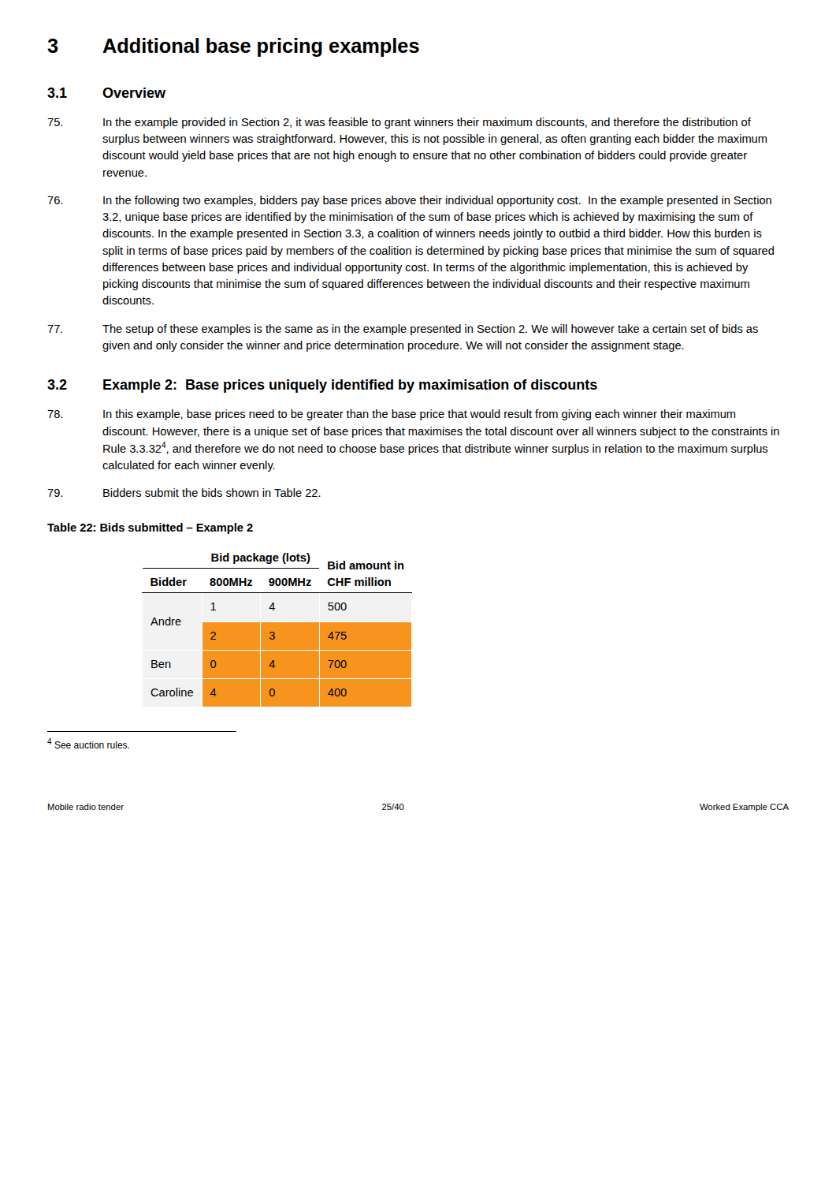3 Additional base pricing examples
3.1 Overview
75. In the example provided in Section 2, it was feasible to grant winners their maximum discounts, and therefore the distribution of surplus between winners was straightforward. However, this is not possible in general, as often granting each bidder the maximum discount would yield base prices that are not high enough to ensure that no other combination of bidders could provide greater revenue.
76. In the following two examples, bidders pay base prices above their individual opportunity cost. In the example presented in Section 3.2, unique base prices are identified by the minimisation of the sum of base prices which is achieved by maximising the sum of discounts. In the example presented in Section 3.3, a coalition of winners needs jointly to outbid a third bidder. How this burden is split in terms of base prices paid by members of the coalition is determined by picking base prices that minimise the sum of squared differences between base prices and individual opportunity cost. In terms of the algorithmic implementation, this is achieved by picking discounts that minimise the sum of squared differences between the individual discounts and their respective maximum discounts.
77. The setup of these examples is the same as in the example presented in Section 2. We will however take a certain set of bids as given and only consider the winner and price determination procedure. We will not consider the assignment stage.
3.2 Example 2: Base prices uniquely identified by maximisation of discounts
78. In this example, base prices need to be greater than the base price that would result from giving each winner their maximum discount. However, there is a unique set of base prices that maximises the total discount over all winners subject to the constraints in Rule 3.3.324, and therefore we do not need to choose base prices that distribute winner surplus in relation to the maximum surplus calculated for each winner evenly.
79. Bidders submit the bids shown in Table 22.
Table 22: Bids submitted – Example 2
| | Bid package (lots) | Bid amount in CHF million |
| --- | --- | --- |
| Bidder | 800MHz | 900MHz |
| Andre | 1 | 4 | 500 |
| 2 | 3 | 475 |
| Ben | 0 | 4 | 700 |
| Caroline | 4 | 0 | 400 |
4 See auction rules.
| Mobile radio tender | 25/40 | Worked Example CCA |